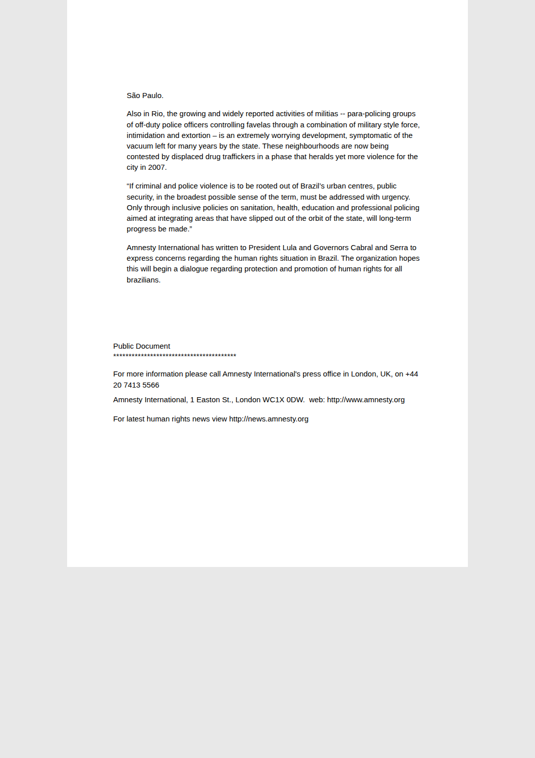São Paulo.
Also in Rio, the growing and widely reported activities of militias -- para-policing groups of off-duty police officers controlling favelas through a combination of military style force, intimidation and extortion – is an extremely worrying development, symptomatic of the vacuum left for many years by the state. These neighbourhoods are now being contested by displaced drug traffickers in a phase that heralds yet more violence for the city in 2007.
“If criminal and police violence is to be rooted out of Brazil’s urban centres, public security, in the broadest possible sense of the term, must be addressed with urgency. Only through inclusive policies on sanitation, health, education and professional policing aimed at integrating areas that have slipped out of the orbit of the state, will long-term progress be made.”
Amnesty International has written to President Lula and Governors Cabral and Serra to express concerns regarding the human rights situation in Brazil. The organization hopes this will begin a dialogue regarding protection and promotion of human rights for all brazilians.
Public Document
****************************************
For more information please call Amnesty International's press office in London, UK, on +44 20 7413 5566
Amnesty International, 1 Easton St., London WC1X 0DW. web: http://www.amnesty.org
For latest human rights news view http://news.amnesty.org